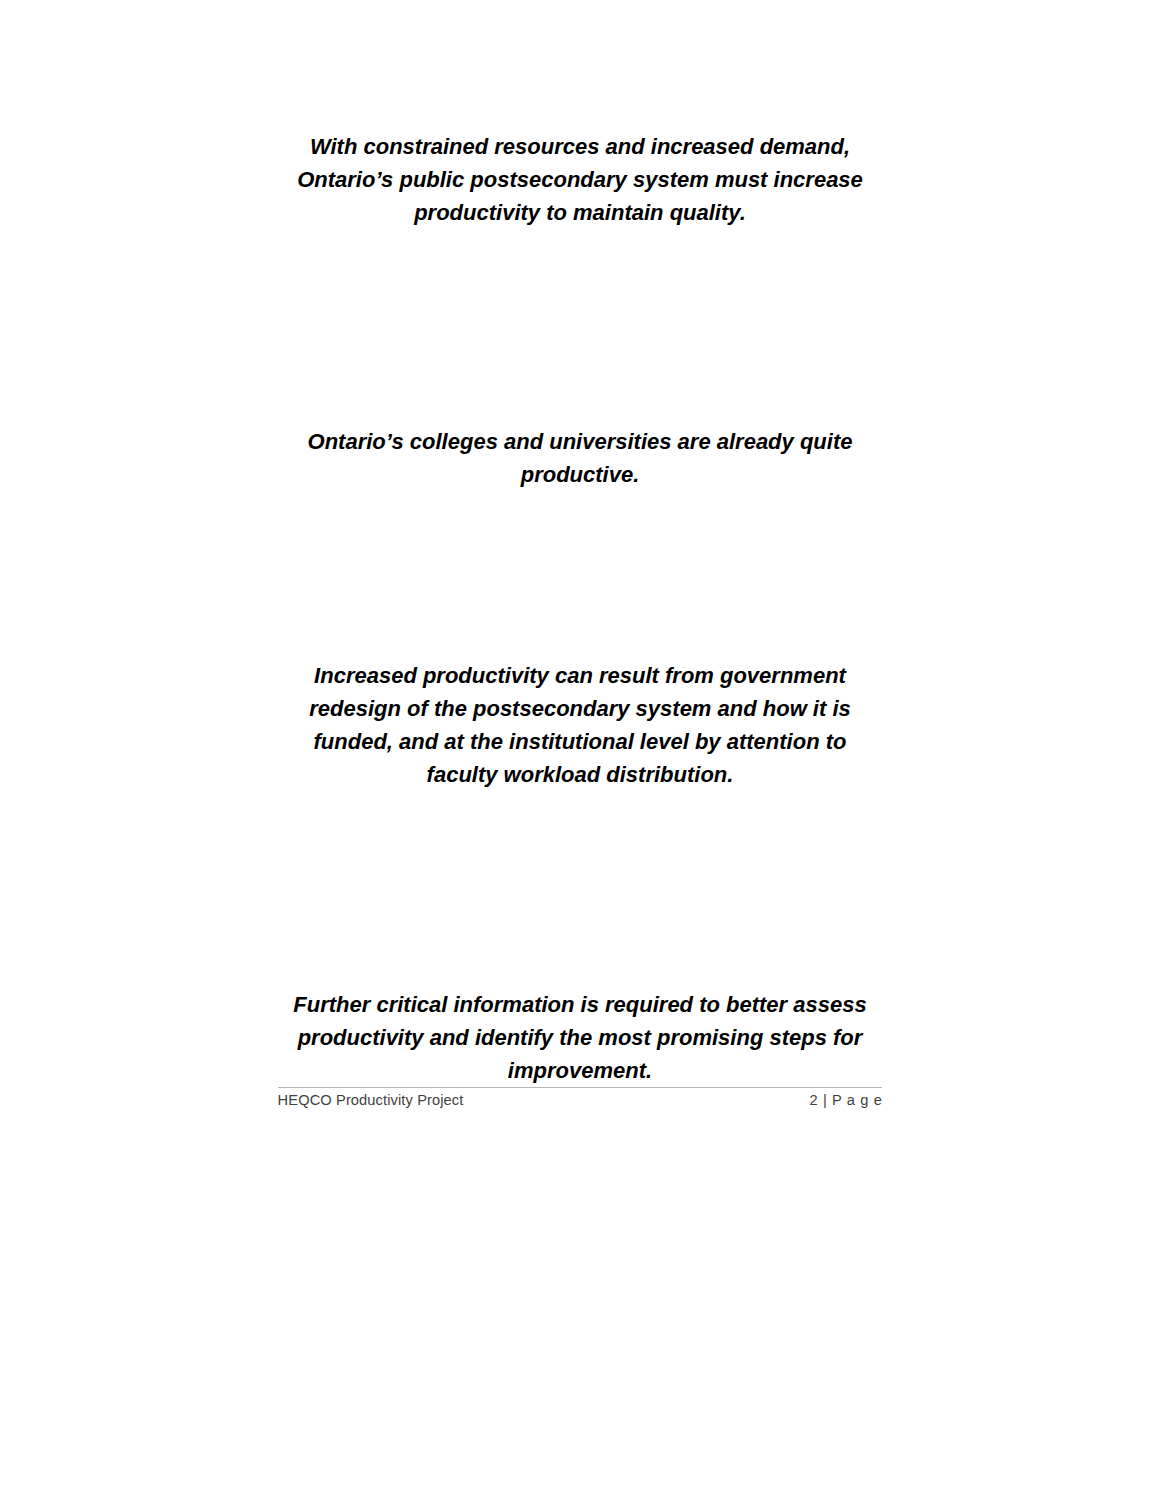With constrained resources and increased demand, Ontario’s public postsecondary system must increase productivity to maintain quality.
Ontario’s colleges and universities are already quite productive.
Increased productivity can result from government redesign of the postsecondary system and how it is funded, and at the institutional level by attention to faculty workload distribution.
Further critical information is required to better assess productivity and identify the most promising steps for improvement.
HEQCO Productivity Project 2 | P a g e